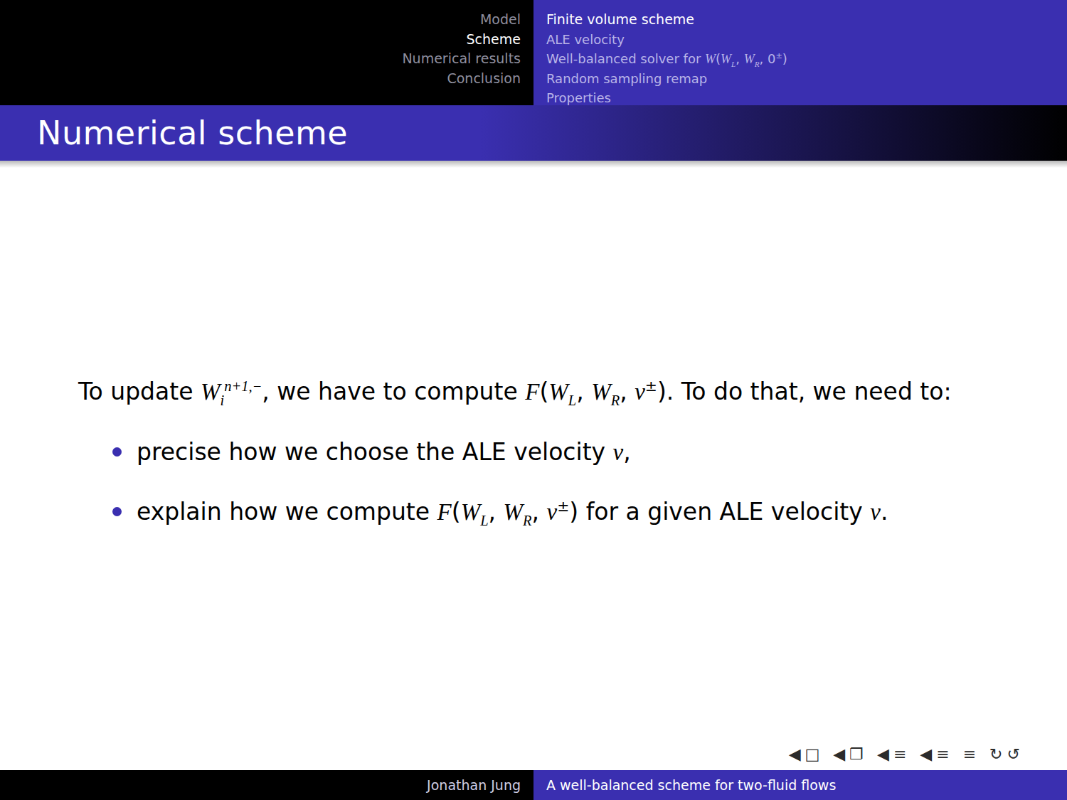Model
Scheme
Numerical results
Conclusion
Finite volume scheme
ALE velocity
Well-balanced solver for W(WL, WR, 0±)
Random sampling remap
Properties
Numerical scheme
To update Win+1,−, we have to compute F(WL, WR, v±). To do that, we need to:
precise how we choose the ALE velocity v,
explain how we compute F(WL, WR, v±) for a given ALE velocity v.
◀□ ◀❐ ◀≡ ◀≡ ≡ ↻↺
Jonathan Jung
A well-balanced scheme for two-fluid flows